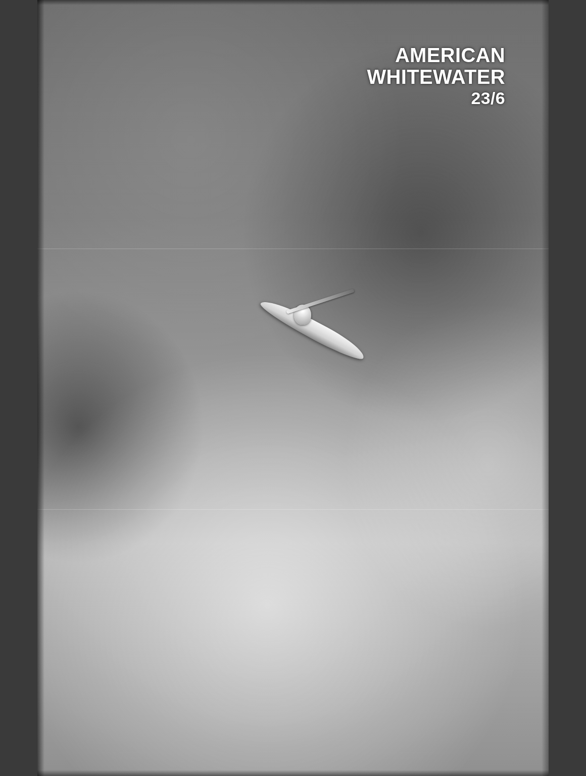AMERICAN WHITEWATER 23/6